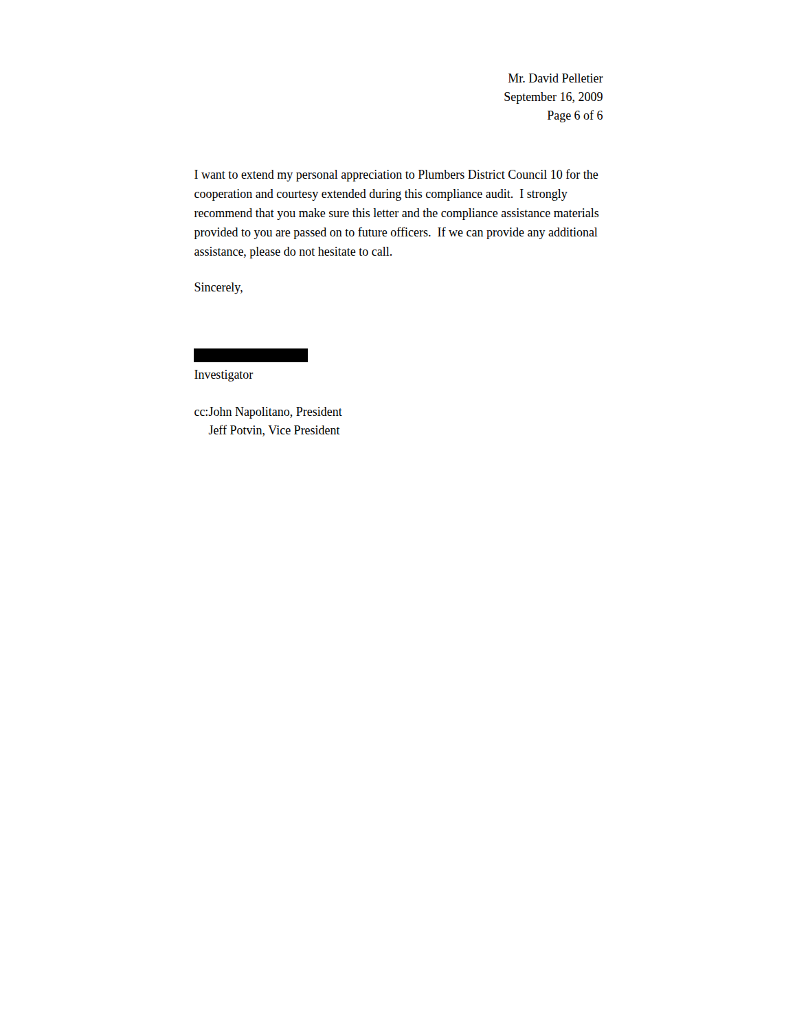Mr. David Pelletier
September 16, 2009
Page 6 of 6
I want to extend my personal appreciation to Plumbers District Council 10 for the cooperation and courtesy extended during this compliance audit. I strongly recommend that you make sure this letter and the compliance assistance materials provided to you are passed on to future officers. If we can provide any additional assistance, please do not hesitate to call.
Sincerely,
Investigator
| cc: | John Napolitano, President |
| | Jeff Potvin, Vice President |